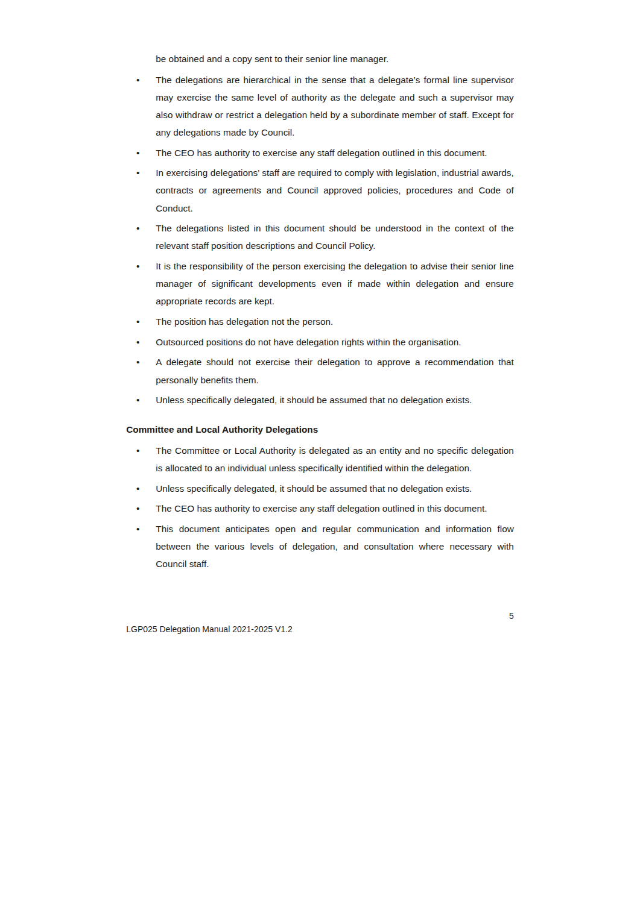be obtained and a copy sent to their senior line manager.
The delegations are hierarchical in the sense that a delegate’s formal line supervisor may exercise the same level of authority as the delegate and such a supervisor may also withdraw or restrict a delegation held by a subordinate member of staff. Except for any delegations made by Council.
The CEO has authority to exercise any staff delegation outlined in this document.
In exercising delegations’ staff are required to comply with legislation, industrial awards, contracts or agreements and Council approved policies, procedures and Code of Conduct.
The delegations listed in this document should be understood in the context of the relevant staff position descriptions and Council Policy.
It is the responsibility of the person exercising the delegation to advise their senior line manager of significant developments even if made within delegation and ensure appropriate records are kept.
The position has delegation not the person.
Outsourced positions do not have delegation rights within the organisation.
A delegate should not exercise their delegation to approve a recommendation that personally benefits them.
Unless specifically delegated, it should be assumed that no delegation exists.
Committee and Local Authority Delegations
The Committee or Local Authority is delegated as an entity and no specific delegation is allocated to an individual unless specifically identified within the delegation.
Unless specifically delegated, it should be assumed that no delegation exists.
The CEO has authority to exercise any staff delegation outlined in this document.
This document anticipates open and regular communication and information flow between the various levels of delegation, and consultation where necessary with Council staff.
5
LGP025 Delegation Manual 2021-2025 V1.2